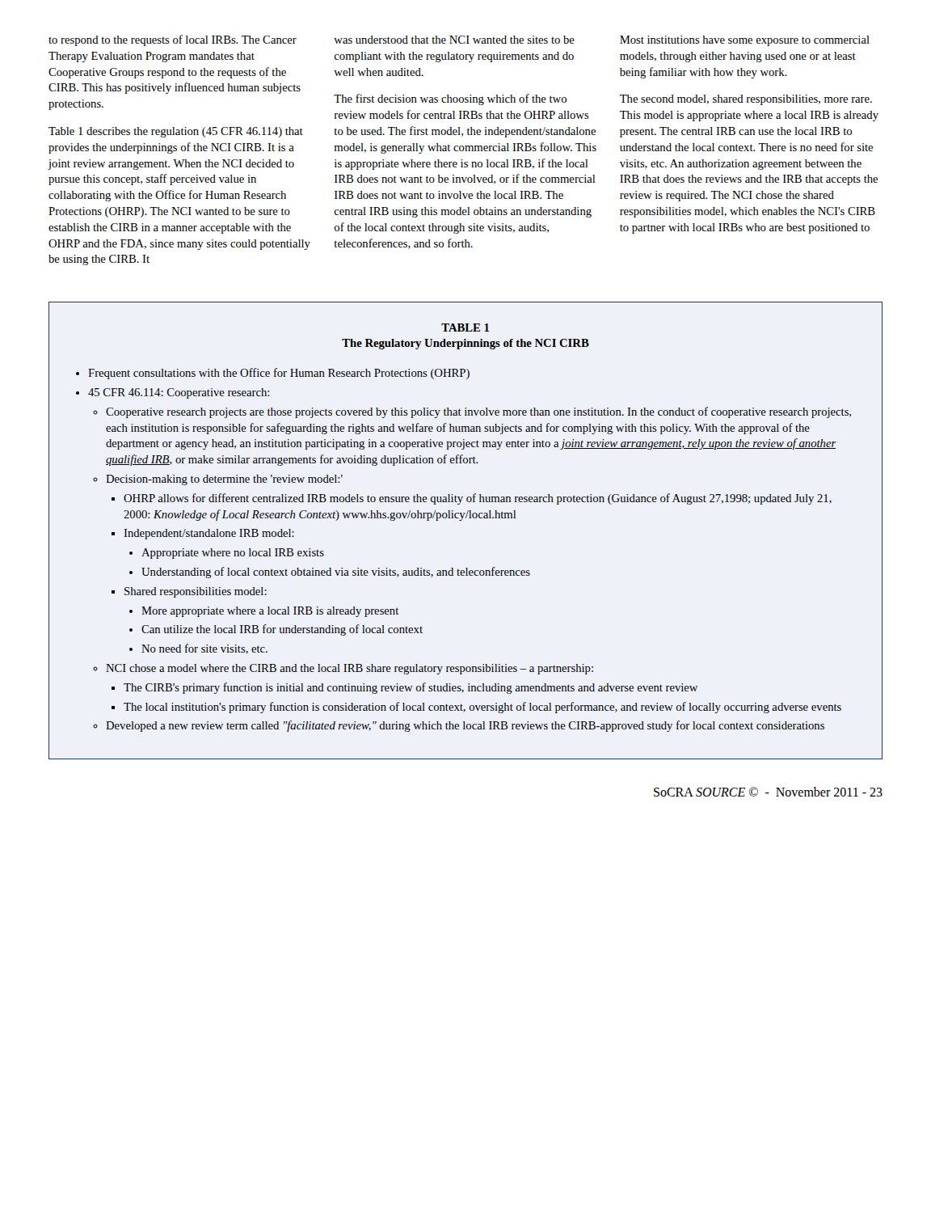to respond to the requests of local IRBs. The Cancer Therapy Evaluation Program mandates that Cooperative Groups respond to the requests of the CIRB. This has positively influenced human subjects protections.
Table 1 describes the regulation (45 CFR 46.114) that provides the underpinnings of the NCI CIRB. It is a joint review arrangement. When the NCI decided to pursue this concept, staff perceived value in collaborating with the Office for Human Research Protections (OHRP). The NCI wanted to be sure to establish the CIRB in a manner acceptable with the OHRP and the FDA, since many sites could potentially be using the CIRB. It
was understood that the NCI wanted the sites to be compliant with the regulatory requirements and do well when audited.
The first decision was choosing which of the two review models for central IRBs that the OHRP allows to be used. The first model, the independent/standalone model, is generally what commercial IRBs follow. This is appropriate where there is no local IRB, if the local IRB does not want to be involved, or if the commercial IRB does not want to involve the local IRB. The central IRB using this model obtains an understanding of the local context through site visits, audits, teleconferences, and so forth.
Most institutions have some exposure to commercial models, through either having used one or at least being familiar with how they work.
The second model, shared responsibilities, more rare. This model is appropriate where a local IRB is already present. The central IRB can use the local IRB to understand the local context. There is no need for site visits, etc. An authorization agreement between the IRB that does the reviews and the IRB that accepts the review is required. The NCI chose the shared responsibilities model, which enables the NCI's CIRB to partner with local IRBs who are best positioned to
TABLE 1
The Regulatory Underpinnings of the NCI CIRB
Frequent consultations with the Office for Human Research Protections (OHRP)
45 CFR 46.114: Cooperative research:
Cooperative research projects are those projects covered by this policy that involve more than one institution. In the conduct of cooperative research projects, each institution is responsible for safeguarding the rights and welfare of human subjects and for complying with this policy. With the approval of the department or agency head, an institution participating in a cooperative project may enter into a joint review arrangement, rely upon the review of another qualified IRB, or make similar arrangements for avoiding duplication of effort.
Decision-making to determine the 'review model:'
OHRP allows for different centralized IRB models to ensure the quality of human research protection (Guidance of August 27,1998; updated July 21, 2000: Knowledge of Local Research Context) www.hhs.gov/ohrp/policy/local.html
Independent/standalone IRB model:
Appropriate where no local IRB exists
Understanding of local context obtained via site visits, audits, and teleconferences
Shared responsibilities model:
More appropriate where a local IRB is already present
Can utilize the local IRB for understanding of local context
No need for site visits, etc.
NCI chose a model where the CIRB and the local IRB share regulatory responsibilities – a partnership:
The CIRB's primary function is initial and continuing review of studies, including amendments and adverse event review
The local institution's primary function is consideration of local context, oversight of local performance, and review of locally occurring adverse events
Developed a new review term called "facilitated review," during which the local IRB reviews the CIRB-approved study for local context considerations
SoCRA SOURCE © - November 2011 - 23